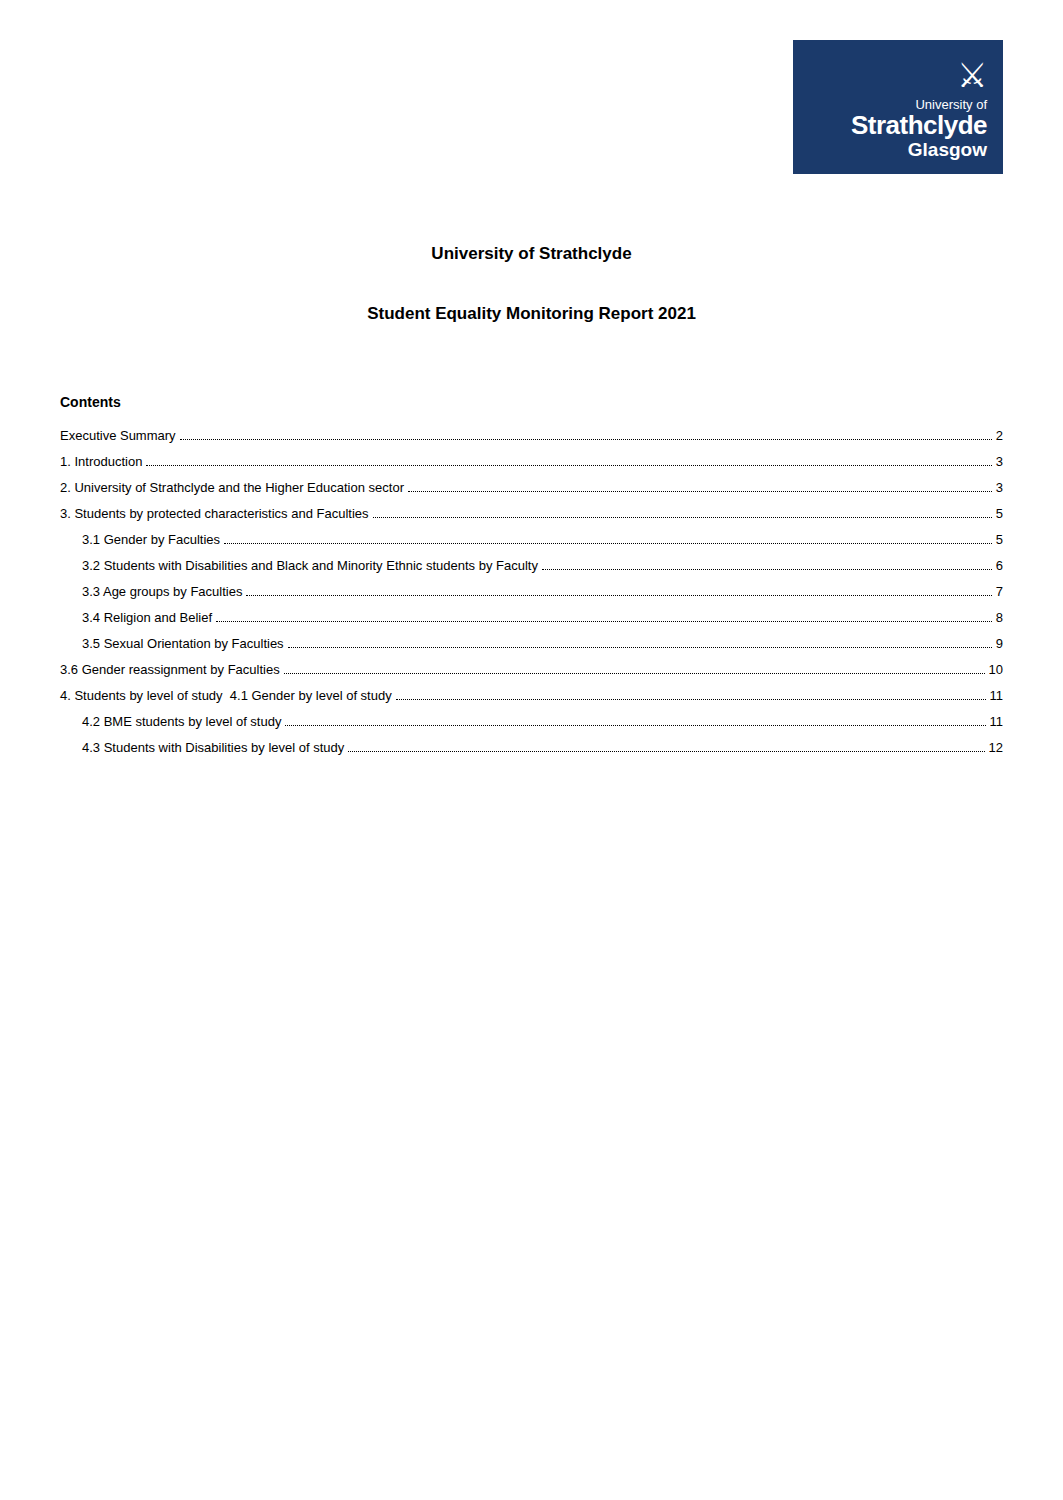⚔
University of
Strathclyde
Glasgow
University of Strathclyde
Student Equality Monitoring Report 2021
Contents
Executive Summary 2
1. Introduction 3
2. University of Strathclyde and the Higher Education sector 3
3. Students by protected characteristics and Faculties 5
3.1 Gender by Faculties 5
3.2 Students with Disabilities and Black and Minority Ethnic students by Faculty 6
3.3 Age groups by Faculties 7
3.4 Religion and Belief 8
3.5 Sexual Orientation by Faculties 9
3.6 Gender reassignment by Faculties 10
4. Students by level of study 4.1 Gender by level of study 11
4.2 BME students by level of study 11
4.3 Students with Disabilities by level of study 12